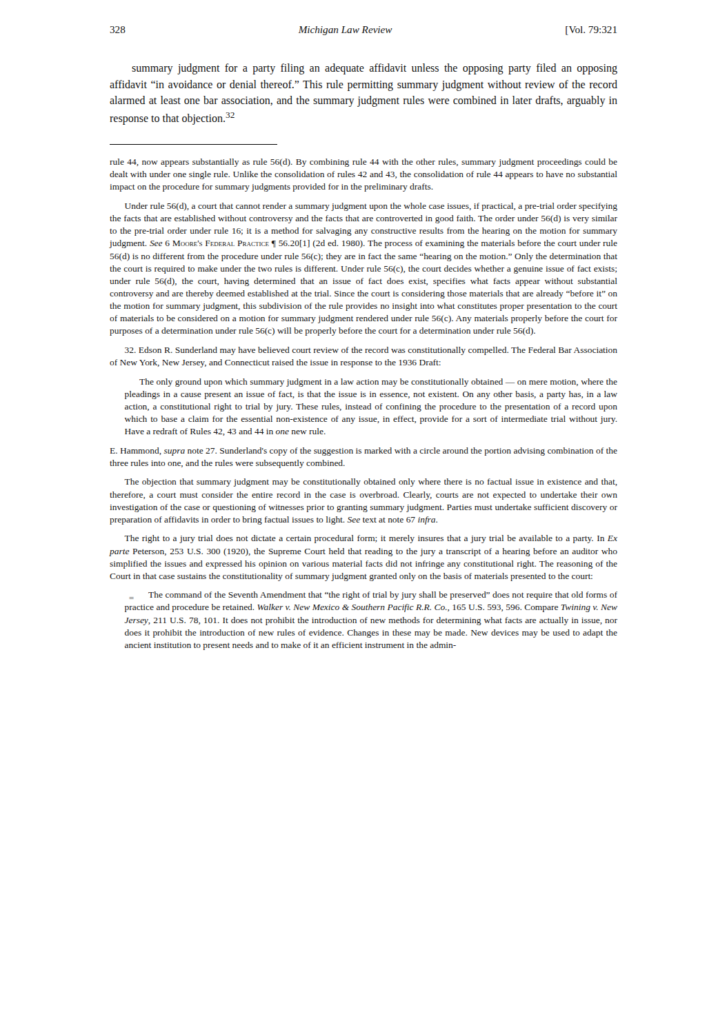328 Michigan Law Review [Vol. 79:321
summary judgment for a party filing an adequate affidavit unless the opposing party filed an opposing affidavit “in avoidance or denial thereof.” This rule permitting summary judgment without review of the record alarmed at least one bar association, and the summary judgment rules were combined in later drafts, arguably in response to that objection.32
rule 44, now appears substantially as rule 56(d). By combining rule 44 with the other rules, summary judgment proceedings could be dealt with under one single rule. Unlike the consolidation of rules 42 and 43, the consolidation of rule 44 appears to have no substantial impact on the procedure for summary judgments provided for in the preliminary drafts.
Under rule 56(d), a court that cannot render a summary judgment upon the whole case issues, if practical, a pre-trial order specifying the facts that are established without controversy and the facts that are controverted in good faith. The order under 56(d) is very similar to the pre-trial order under rule 16; it is a method for salvaging any constructive results from the hearing on the motion for summary judgment. See 6 Moore's Federal Practice ¶ 56.20[1] (2d ed. 1980). The process of examining the materials before the court under rule 56(d) is no different from the procedure under rule 56(c); they are in fact the same “hearing on the motion.” Only the determination that the court is required to make under the two rules is different. Under rule 56(c), the court decides whether a genuine issue of fact exists; under rule 56(d), the court, having determined that an issue of fact does exist, specifies what facts appear without substantial controversy and are thereby deemed established at the trial. Since the court is considering those materials that are already “before it” on the motion for summary judgment, this subdivision of the rule provides no insight into what constitutes proper presentation to the court of materials to be considered on a motion for summary judgment rendered under rule 56(c). Any materials properly before the court for purposes of a determination under rule 56(c) will be properly before the court for a determination under rule 56(d).
32. Edson R. Sunderland may have believed court review of the record was constitutionally compelled. The Federal Bar Association of New York, New Jersey, and Connecticut raised the issue in response to the 1936 Draft:
The only ground upon which summary judgment in a law action may be constitutionally obtained — on mere motion, where the pleadings in a cause present an issue of fact, is that the issue is in essence, not existent. On any other basis, a party has, in a law action, a constitutional right to trial by jury. These rules, instead of confining the procedure to the presentation of a record upon which to base a claim for the essential non-existence of any issue, in effect, provide for a sort of intermediate trial without jury. Have a redraft of Rules 42, 43 and 44 in one new rule.
E. Hammond, supra note 27. Sunderland's copy of the suggestion is marked with a circle around the portion advising combination of the three rules into one, and the rules were subsequently combined.
The objection that summary judgment may be constitutionally obtained only where there is no factual issue in existence and that, therefore, a court must consider the entire record in the case is overbroad. Clearly, courts are not expected to undertake their own investigation of the case or questioning of witnesses prior to granting summary judgment. Parties must undertake sufficient discovery or preparation of affidavits in order to bring factual issues to light. See text at note 67 infra.
The right to a jury trial does not dictate a certain procedural form; it merely insures that a jury trial be available to a party. In Ex parte Peterson, 253 U.S. 300 (1920), the Supreme Court held that reading to the jury a transcript of a hearing before an auditor who simplified the issues and expressed his opinion on various material facts did not infringe any constitutional right. The reasoning of the Court in that case sustains the constitutionality of summary judgment granted only on the basis of materials presented to the court:
‗The command of the Seventh Amendment that “the right of trial by jury shall be preserved” does not require that old forms of practice and procedure be retained. Walker v. New Mexico & Southern Pacific R.R. Co., 165 U.S. 593, 596. Compare Twining v. New Jersey, 211 U.S. 78, 101. It does not prohibit the introduction of new methods for determining what facts are actually in issue, nor does it prohibit the introduction of new rules of evidence. Changes in these may be made. New devices may be used to adapt the ancient institution to present needs and to make of it an efficient instrument in the admin-